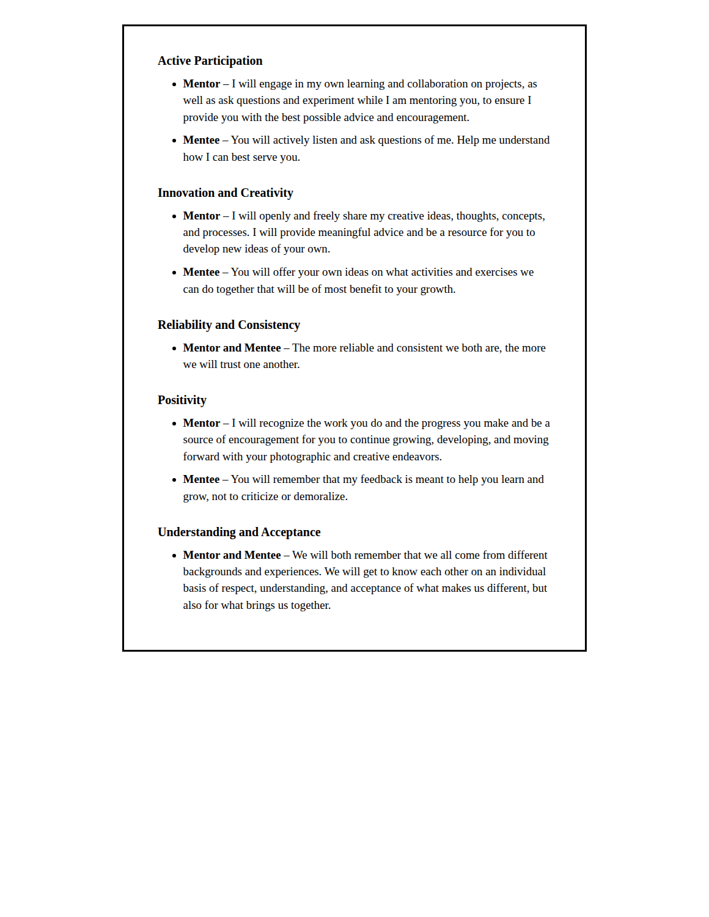Active Participation
Mentor – I will engage in my own learning and collaboration on projects, as well as ask questions and experiment while I am mentoring you, to ensure I provide you with the best possible advice and encouragement.
Mentee – You will actively listen and ask questions of me. Help me understand how I can best serve you.
Innovation and Creativity
Mentor – I will openly and freely share my creative ideas, thoughts, concepts, and processes. I will provide meaningful advice and be a resource for you to develop new ideas of your own.
Mentee – You will offer your own ideas on what activities and exercises we can do together that will be of most benefit to your growth.
Reliability and Consistency
Mentor and Mentee – The more reliable and consistent we both are, the more we will trust one another.
Positivity
Mentor – I will recognize the work you do and the progress you make and be a source of encouragement for you to continue growing, developing, and moving forward with your photographic and creative endeavors.
Mentee – You will remember that my feedback is meant to help you learn and grow, not to criticize or demoralize.
Understanding and Acceptance
Mentor and Mentee – We will both remember that we all come from different backgrounds and experiences. We will get to know each other on an individual basis of respect, understanding, and acceptance of what makes us different, but also for what brings us together.